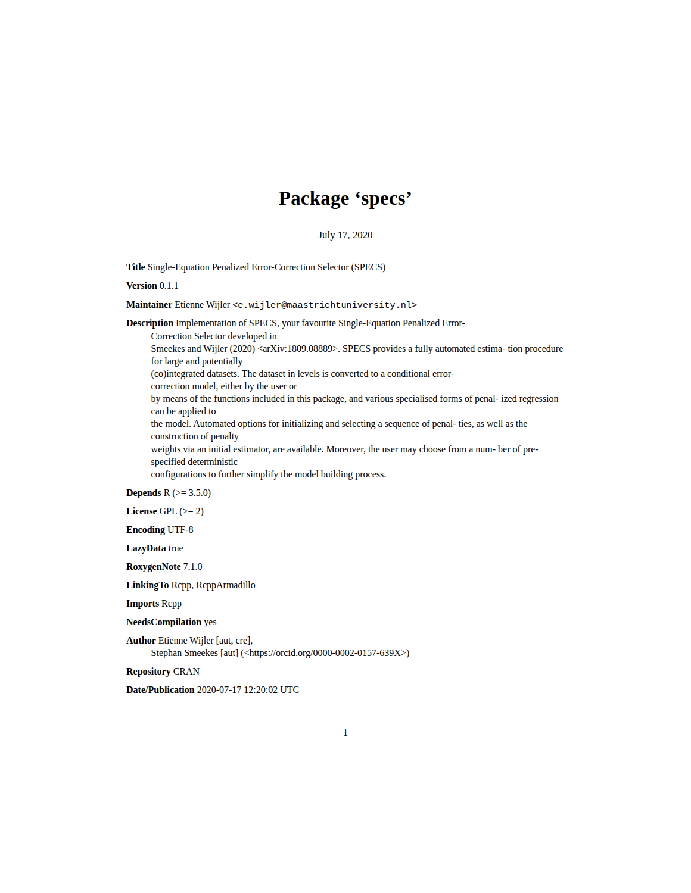Package ‘specs’
July 17, 2020
Title Single-Equation Penalized Error-Correction Selector (SPECS)
Version 0.1.1
Maintainer Etienne Wijler <e.wijler@maastrichtuniversity.nl>
Description Implementation of SPECS, your favourite Single-Equation Penalized Error- Correction Selector developed in Smeekes and Wijler (2020) <arXiv:1809.08889>. SPECS provides a fully automated estima- tion procedure for large and potentially (co)integrated datasets. The dataset in levels is converted to a conditional error- correction model, either by the user or by means of the functions included in this package, and various specialised forms of penal- ized regression can be applied to the model. Automated options for initializing and selecting a sequence of penal- ties, as well as the construction of penalty weights via an initial estimator, are available. Moreover, the user may choose from a num- ber of pre-specified deterministic configurations to further simplify the model building process.
Depends R (>= 3.5.0)
License GPL (>= 2)
Encoding UTF-8
LazyData true
RoxygenNote 7.1.0
LinkingTo Rcpp, RcppArmadillo
Imports Rcpp
NeedsCompilation yes
Author Etienne Wijler [aut, cre], Stephan Smeekes [aut] (<https://orcid.org/0000-0002-0157-639X>)
Repository CRAN
Date/Publication 2020-07-17 12:20:02 UTC
1